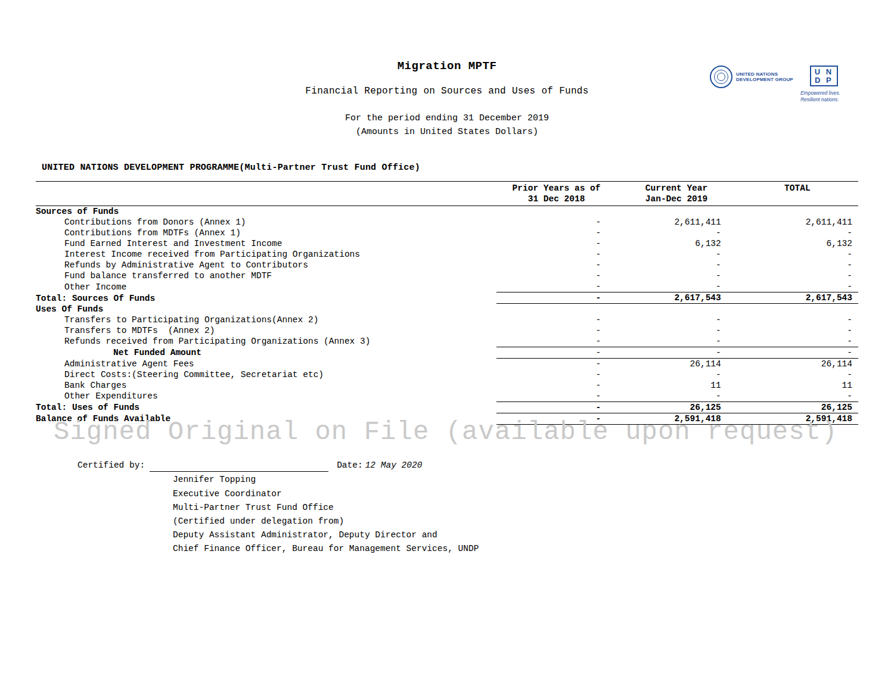UNITED NATIONS
DEVELOPMENT GROUP
U N
D P
Empowered lives.
Resilient nations.
Migration MPTF
Financial Reporting on Sources and Uses of Funds
For the period ending 31 December 2019
(Amounts in United States Dollars)
UNITED NATIONS DEVELOPMENT PROGRAMME(Multi-Partner Trust Fund Office)
| | Prior Years as of | Current Year | TOTAL |
| --- | --- | --- | --- |
| | 31 Dec 2018 | Jan-Dec 2019 | |
| Sources of Funds | | | |
| Contributions from Donors (Annex 1) | - | 2,611,411 | 2,611,411 |
| Contributions from MDTFs (Annex 1) | - | - | - |
| Fund Earned Interest and Investment Income | - | 6,132 | 6,132 |
| Interest Income received from Participating Organizations | - | - | - |
| Refunds by Administrative Agent to Contributors | - | - | - |
| Fund balance transferred to another MDTF | - | - | - |
| Other Income | - | - | - |
| Total: Sources Of Funds | - | 2,617,543 | 2,617,543 |
| Uses Of Funds | | | |
| Transfers to Participating Organizations(Annex 2) | - | - | - |
| Transfers to MDTFs (Annex 2) | - | - | - |
| Refunds received from Participating Organizations (Annex 3) | - | - | - |
| Net Funded Amount | - | - | - |
| Administrative Agent Fees | - | 26,114 | 26,114 |
| Direct Costs:(Steering Committee, Secretariat etc) | - | - | - |
| Bank Charges | - | 11 | 11 |
| Other Expenditures | - | - | - |
| Total: Uses of Funds | - | 26,125 | 26,125 |
| Balance of Funds Available | - | 2,591,418 | 2,591,418 |
Signed Original on File (available upon request)
Certified by: Date: 12 May 2020
Jennifer Topping
Executive Coordinator
Multi-Partner Trust Fund Office
(Certified under delegation from)
Deputy Assistant Administrator, Deputy Director and
Chief Finance Officer, Bureau for Management Services, UNDP